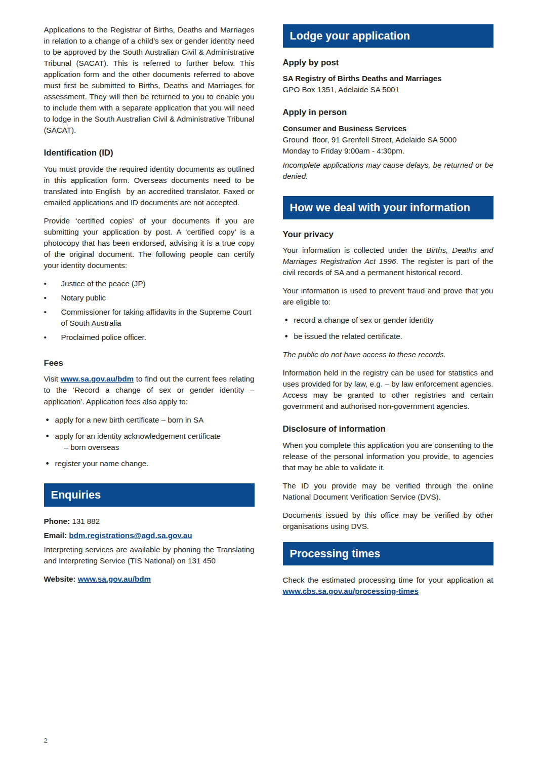Applications to the Registrar of Births, Deaths and Marriages in relation to a change of a child’s sex or gender identity need to be approved by the South Australian Civil & Administrative Tribunal (SACAT). This is referred to further below. This application form and the other documents referred to above must first be submitted to Births, Deaths and Marriages for assessment. They will then be returned to you to enable you to include them with a separate application that you will need to lodge in the South Australian Civil & Administrative Tribunal (SACAT).
Identification (ID)
You must provide the required identity documents as outlined in this application form. Overseas documents need to be translated into English by an accredited translator. Faxed or emailed applications and ID documents are not accepted.
Provide ‘certified copies’ of your documents if you are submitting your application by post. A ‘certified copy’ is a photocopy that has been endorsed, advising it is a true copy of the original document. The following people can certify your identity documents:
| • | Justice of the peace (JP) |
| • | Notary public |
| • | Commissioner for taking affidavits in the Supreme Court of South Australia |
| • | Proclaimed police officer. |
Fees
Visit www.sa.gov.au/bdm to find out the current fees relating to the ‘Record a change of sex or gender identity – application’. Application fees also apply to:
apply for a new birth certificate – born in SA
apply for an identity acknowledgement certificate – born overseas
register your name change.
Enquiries
Phone: 131 882
Email: bdm.registrations@agd.sa.gov.au
Interpreting services are available by phoning the Translating and Interpreting Service (TIS National) on 131 450
Website: www.sa.gov.au/bdm
Lodge your application
Apply by post
SA Registry of Births Deaths and Marriages
GPO Box 1351, Adelaide SA 5001
Apply in person
Consumer and Business Services
Ground floor, 91 Grenfell Street, Adelaide SA 5000
Monday to Friday 9:00am - 4:30pm.
Incomplete applications may cause delays, be returned or be denied.
How we deal with your information
Your privacy
Your information is collected under the Births, Deaths and Marriages Registration Act 1996. The register is part of the civil records of SA and a permanent historical record.
Your information is used to prevent fraud and prove that you are eligible to:
record a change of sex or gender identity
be issued the related certificate.
The public do not have access to these records.
Information held in the registry can be used for statistics and uses provided for by law, e.g. – by law enforcement agencies. Access may be granted to other registries and certain government and authorised non-government agencies.
Disclosure of information
When you complete this application you are consenting to the release of the personal information you provide, to agencies that may be able to validate it.
The ID you provide may be verified through the online National Document Verification Service (DVS).
Documents issued by this office may be verified by other organisations using DVS.
Processing times
Check the estimated processing time for your application at www.cbs.sa.gov.au/processing-times
2